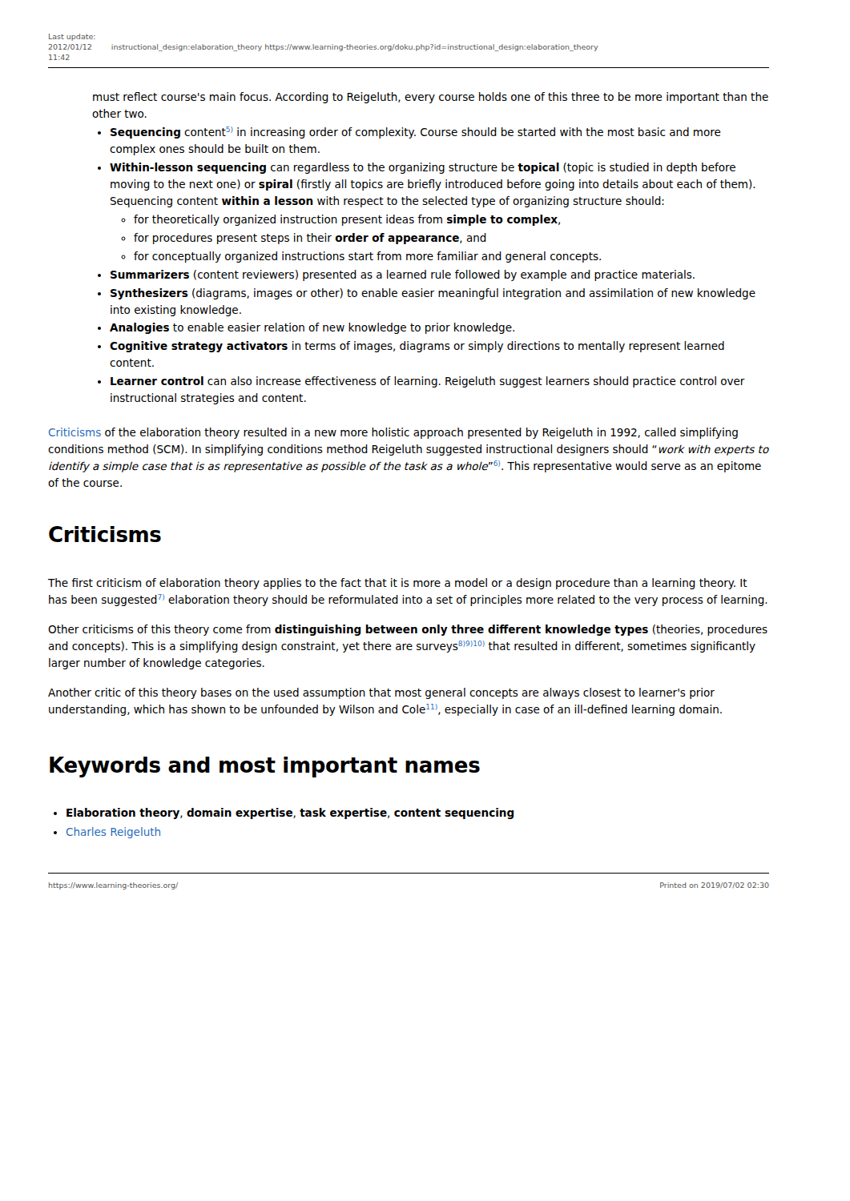Last update: 2012/01/12 instructional_design:elaboration_theory https://www.learning-theories.org/doku.php?id=instructional_design:elaboration_theory 11:42
must reflect course's main focus. According to Reigeluth, every course holds one of this three to be more important than the other two.
Sequencing content5) in increasing order of complexity. Course should be started with the most basic and more complex ones should be built on them.
Within-lesson sequencing can regardless to the organizing structure be topical (topic is studied in depth before moving to the next one) or spiral (firstly all topics are briefly introduced before going into details about each of them). Sequencing content within a lesson with respect to the selected type of organizing structure should:
for theoretically organized instruction present ideas from simple to complex,
for procedures present steps in their order of appearance, and
for conceptually organized instructions start from more familiar and general concepts.
Summarizers (content reviewers) presented as a learned rule followed by example and practice materials.
Synthesizers (diagrams, images or other) to enable easier meaningful integration and assimilation of new knowledge into existing knowledge.
Analogies to enable easier relation of new knowledge to prior knowledge.
Cognitive strategy activators in terms of images, diagrams or simply directions to mentally represent learned content.
Learner control can also increase effectiveness of learning. Reigeluth suggest learners should practice control over instructional strategies and content.
Criticisms of the elaboration theory resulted in a new more holistic approach presented by Reigeluth in 1992, called simplifying conditions method (SCM). In simplifying conditions method Reigeluth suggested instructional designers should “work with experts to identify a simple case that is as representative as possible of the task as a whole”6). This representative would serve as an epitome of the course.
Criticisms
The first criticism of elaboration theory applies to the fact that it is more a model or a design procedure than a learning theory. It has been suggested7) elaboration theory should be reformulated into a set of principles more related to the very process of learning.
Other criticisms of this theory come from distinguishing between only three different knowledge types (theories, procedures and concepts). This is a simplifying design constraint, yet there are surveys8) 9) 10) that resulted in different, sometimes significantly larger number of knowledge categories.
Another critic of this theory bases on the used assumption that most general concepts are always closest to learner's prior understanding, which has shown to be unfounded by Wilson and Cole11), especially in case of an ill-defined learning domain.
Keywords and most important names
Elaboration theory, domain expertise, task expertise, content sequencing
Charles Reigeluth
https://www.learning-theories.org/ Printed on 2019/07/02 02:30